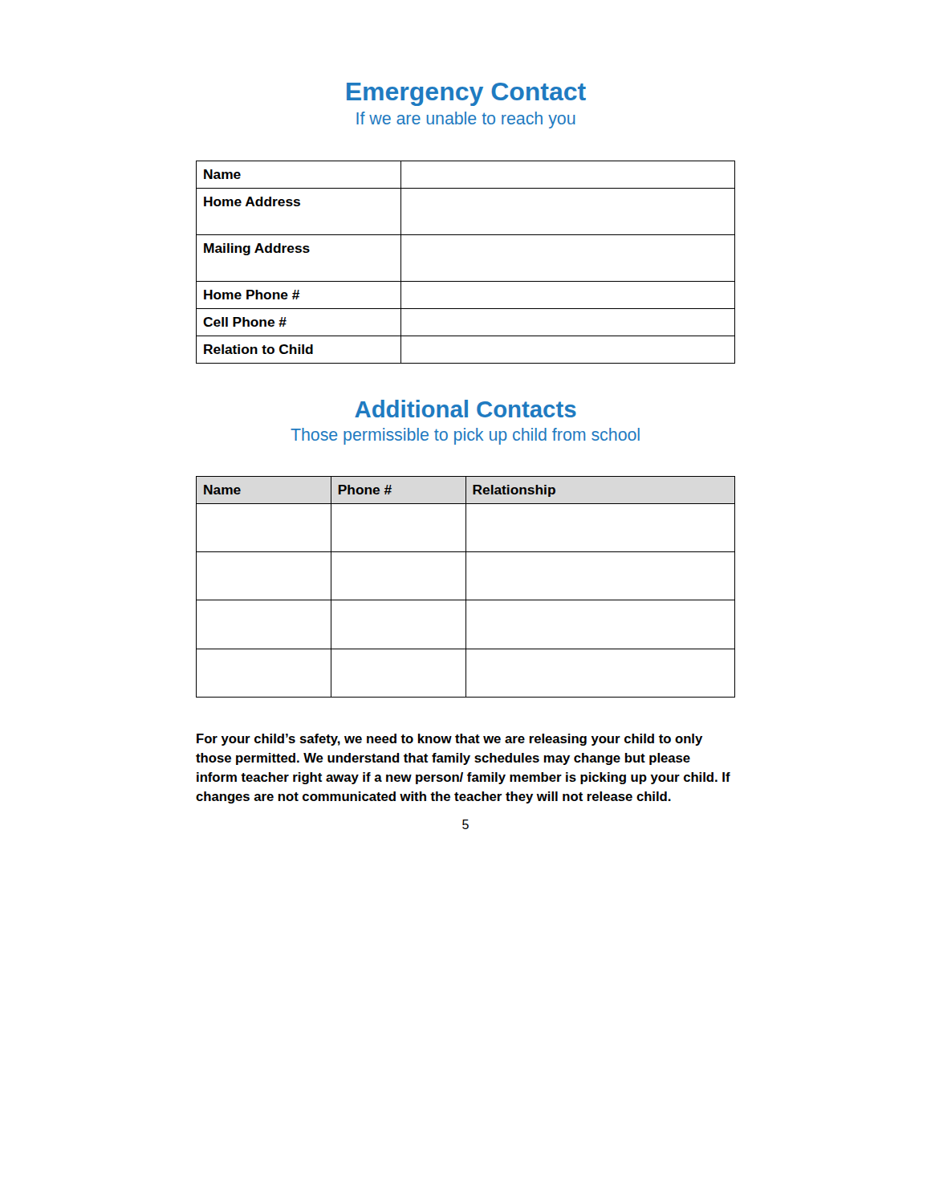Emergency Contact
If we are unable to reach you
| Name | |
| Home Address | |
| Mailing Address | |
| Home Phone # | |
| Cell Phone # | |
| Relation to Child | |
Additional Contacts
Those permissible to pick up child from school
| Name | Phone # | Relationship |
| --- | --- | --- |
For your child’s safety, we need to know that we are releasing your child to only those permitted. We understand that family schedules may change but please inform teacher right away if a new person/ family member is picking up your child. If changes are not communicated with the teacher they will not release child.
5